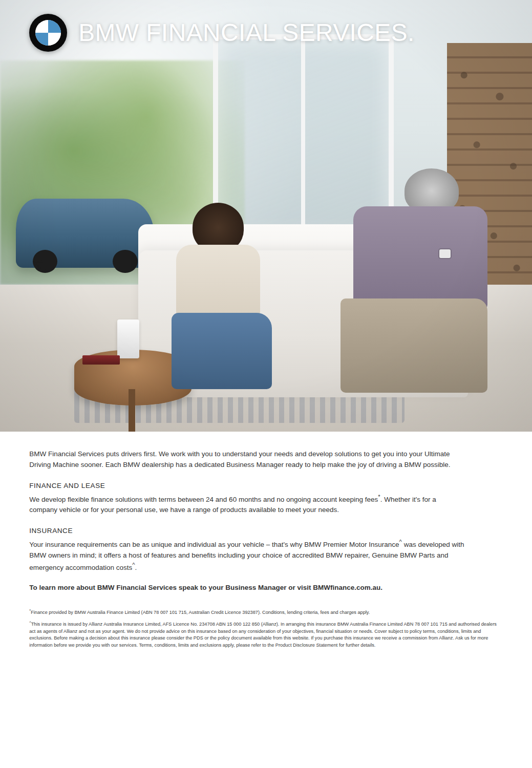BMW FINANCIAL SERVICES.
BMW Financial Services puts drivers first. We work with you to understand your needs and develop solutions to get you into your Ultimate Driving Machine sooner. Each BMW dealership has a dedicated Business Manager ready to help make the joy of driving a BMW possible.
Finance and Lease
We develop flexible finance solutions with terms between 24 and 60 months and no ongoing account keeping fees*. Whether it's for a company vehicle or for your personal use, we have a range of products available to meet your needs.
Insurance
Your insurance requirements can be as unique and individual as your vehicle – that's why BMW Premier Motor Insurance^ was developed with BMW owners in mind; it offers a host of features and benefits including your choice of accredited BMW repairer, Genuine BMW Parts and emergency accommodation costs^.
To learn more about BMW Financial Services speak to your Business Manager or visit BMWfinance.com.au.
*Finance provided by BMW Australia Finance Limited (ABN 78 007 101 715, Australian Credit Licence 392387). Conditions, lending criteria, fees and charges apply.
^This insurance is issued by Allianz Australia Insurance Limited, AFS Licence No. 234708 ABN 15 000 122 850 (Allianz). In arranging this insurance BMW Australia Finance Limited ABN 78 007 101 715 and authorised dealers act as agents of Allianz and not as your agent. We do not provide advice on this insurance based on any consideration of your objectives, financial situation or needs. Cover subject to policy terms, conditions, limits and exclusions. Before making a decision about this insurance please consider the PDS or the policy document available from this website. If you purchase this insurance we receive a commission from Allianz. Ask us for more information before we provide you with our services. Terms, conditions, limits and exclusions apply, please refer to the Product Disclosure Statement for further details.